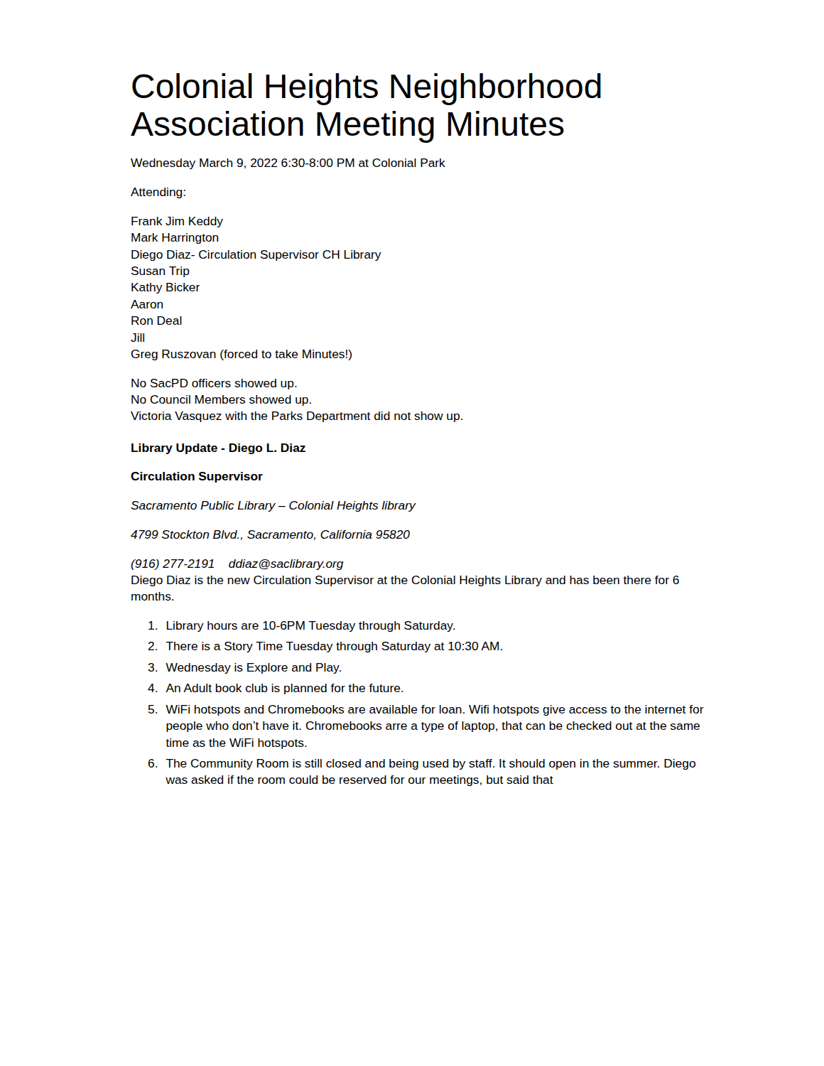Colonial Heights Neighborhood Association Meeting Minutes
Wednesday March 9, 2022 6:30-8:00 PM at Colonial Park
Attending:
Frank Jim Keddy
Mark Harrington
Diego Diaz- Circulation Supervisor CH Library
Susan Trip
Kathy Bicker
Aaron
Ron Deal
Jill
Greg Ruszovan (forced to take Minutes!)
No SacPD officers showed up.
No Council Members showed up.
Victoria Vasquez with the Parks Department did not show up.
Library Update - Diego L. Diaz
Circulation Supervisor
Sacramento Public Library – Colonial Heights library
4799 Stockton Blvd., Sacramento, California 95820
(916) 277-2191 ddiaz@saclibrary.org
Diego Diaz is the new Circulation Supervisor at the Colonial Heights Library and has been there for 6 months.
Library hours are 10-6PM Tuesday through Saturday.
There is a Story Time Tuesday through Saturday at 10:30 AM.
Wednesday is Explore and Play.
An Adult book club is planned for the future.
WiFi hotspots and Chromebooks are available for loan. Wifi hotspots give access to the internet for people who don’t have it. Chromebooks arre a type of laptop, that can be checked out at the same time as the WiFi hotspots.
The Community Room is still closed and being used by staff. It should open in the summer. Diego was asked if the room could be reserved for our meetings, but said that